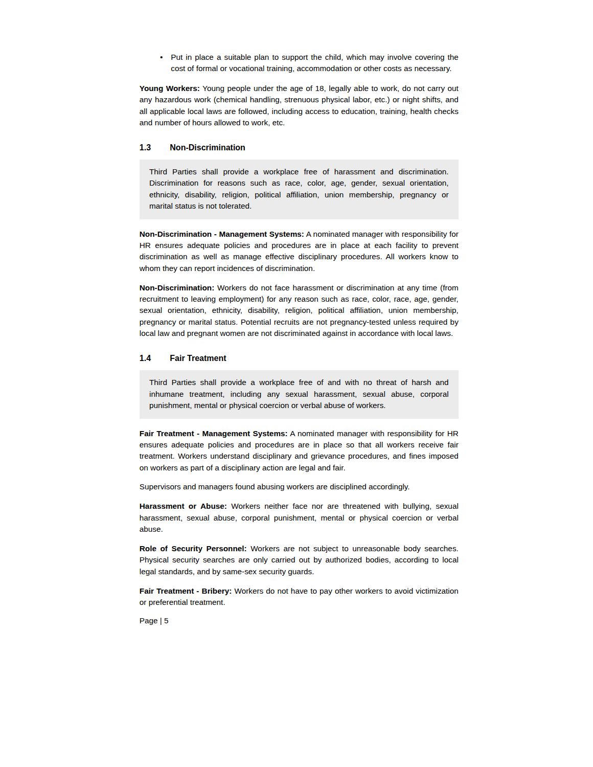Put in place a suitable plan to support the child, which may involve covering the cost of formal or vocational training, accommodation or other costs as necessary.
Young Workers: Young people under the age of 18, legally able to work, do not carry out any hazardous work (chemical handling, strenuous physical labor, etc.) or night shifts, and all applicable local laws are followed, including access to education, training, health checks and number of hours allowed to work, etc.
1.3 Non-Discrimination
Third Parties shall provide a workplace free of harassment and discrimination. Discrimination for reasons such as race, color, age, gender, sexual orientation, ethnicity, disability, religion, political affiliation, union membership, pregnancy or marital status is not tolerated.
Non-Discrimination - Management Systems: A nominated manager with responsibility for HR ensures adequate policies and procedures are in place at each facility to prevent discrimination as well as manage effective disciplinary procedures. All workers know to whom they can report incidences of discrimination.
Non-Discrimination: Workers do not face harassment or discrimination at any time (from recruitment to leaving employment) for any reason such as race, color, race, age, gender, sexual orientation, ethnicity, disability, religion, political affiliation, union membership, pregnancy or marital status. Potential recruits are not pregnancy-tested unless required by local law and pregnant women are not discriminated against in accordance with local laws.
1.4 Fair Treatment
Third Parties shall provide a workplace free of and with no threat of harsh and inhumane treatment, including any sexual harassment, sexual abuse, corporal punishment, mental or physical coercion or verbal abuse of workers.
Fair Treatment - Management Systems: A nominated manager with responsibility for HR ensures adequate policies and procedures are in place so that all workers receive fair treatment. Workers understand disciplinary and grievance procedures, and fines imposed on workers as part of a disciplinary action are legal and fair.
Supervisors and managers found abusing workers are disciplined accordingly.
Harassment or Abuse: Workers neither face nor are threatened with bullying, sexual harassment, sexual abuse, corporal punishment, mental or physical coercion or verbal abuse.
Role of Security Personnel: Workers are not subject to unreasonable body searches. Physical security searches are only carried out by authorized bodies, according to local legal standards, and by same-sex security guards.
Fair Treatment - Bribery: Workers do not have to pay other workers to avoid victimization or preferential treatment.
Page | 5